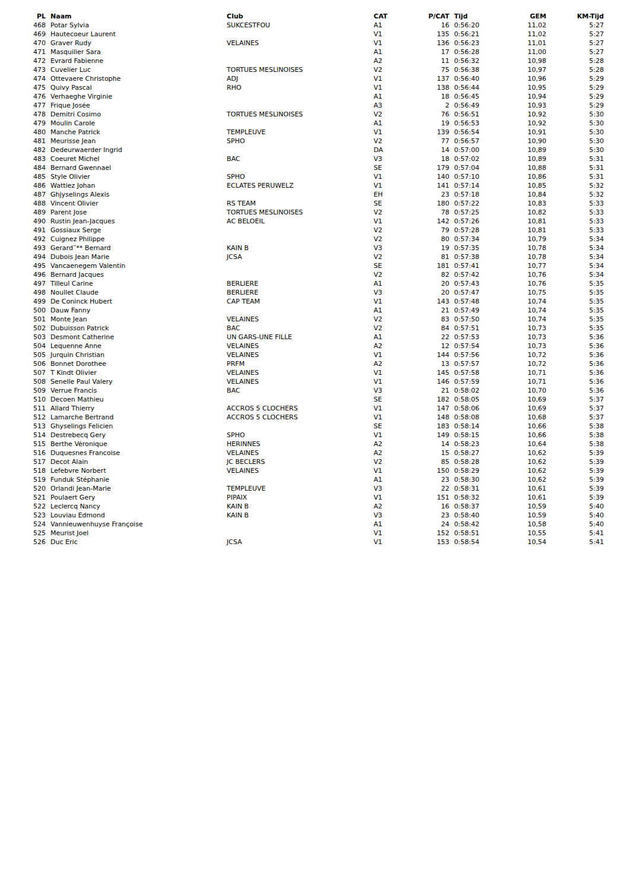| PL | Naam | Club | CAT | P/CAT | Tijd | GEM | KM-Tijd |
| --- | --- | --- | --- | --- | --- | --- | --- |
| 468 | Potar Sylvia | SUKCESTFOU | A1 | 16 | 0:56:20 | 11,02 | 5:27 |
| 469 | Hautecoeur Laurent | | V1 | 135 | 0:56:21 | 11,02 | 5:27 |
| 470 | Graver Rudy | VELAINES | V1 | 136 | 0:56:23 | 11,01 | 5:27 |
| 471 | Masquilier Sara | | A1 | 17 | 0:56:28 | 11,00 | 5:27 |
| 472 | Evrard Fabienne | | A2 | 11 | 0:56:32 | 10,98 | 5:28 |
| 473 | Cuvelier Luc | TORTUES MESLINOISES | V2 | 75 | 0:56:38 | 10,97 | 5:28 |
| 474 | Ottevaere Christophe | ADJ | V1 | 137 | 0:56:40 | 10,96 | 5:29 |
| 475 | Quivy Pascal | RHO | V1 | 138 | 0:56:44 | 10,95 | 5:29 |
| 476 | Verhaeghe Virginie | | A1 | 18 | 0:56:45 | 10,94 | 5:29 |
| 477 | Frique Josée | | A3 | 2 | 0:56:49 | 10,93 | 5:29 |
| 478 | Demitri Cosimo | TORTUES MESLINOISES | V2 | 76 | 0:56:51 | 10,92 | 5:30 |
| 479 | Moulin Carole | | A1 | 19 | 0:56:53 | 10,92 | 5:30 |
| 480 | Manche Patrick | TEMPLEUVE | V1 | 139 | 0:56:54 | 10,91 | 5:30 |
| 481 | Meurisse Jean | SPHO | V2 | 77 | 0:56:57 | 10,90 | 5:30 |
| 482 | Dedeurwaerder Ingrid | | DA | 14 | 0:57:00 | 10,89 | 5:30 |
| 483 | Coeuret Michel | BAC | V3 | 18 | 0:57:02 | 10,89 | 5:31 |
| 484 | Bernard Gwennael | | SE | 179 | 0:57:04 | 10,88 | 5:31 |
| 485 | Style Olivier | SPHO | V1 | 140 | 0:57:10 | 10,86 | 5:31 |
| 486 | Wattiez Johan | ECLATES PERUWELZ | V1 | 141 | 0:57:14 | 10,85 | 5:32 |
| 487 | Ghjyselings Alexis | | EH | 23 | 0:57:18 | 10,84 | 5:32 |
| 488 | Vincent Olivier | RS TEAM | SE | 180 | 0:57:22 | 10,83 | 5:33 |
| 489 | Parent Jose | TORTUES MESLINOISES | V2 | 78 | 0:57:25 | 10,82 | 5:33 |
| 490 | Rustin Jean-Jacques | AC BELOEIL | V1 | 142 | 0:57:26 | 10,81 | 5:33 |
| 491 | Gossiaux Serge | | V2 | 79 | 0:57:28 | 10,81 | 5:33 |
| 492 | Cuignez Philippe | | V2 | 80 | 0:57:34 | 10,79 | 5:34 |
| 493 | Gerard¨** Bernard | KAIN B | V3 | 19 | 0:57:35 | 10,78 | 5:34 |
| 494 | Dubois Jean Marie | JCSA | V2 | 81 | 0:57:38 | 10,78 | 5:34 |
| 495 | Vancaenegem Valentin | | SE | 181 | 0:57:41 | 10,77 | 5:34 |
| 496 | Bernard Jacques | | V2 | 82 | 0:57:42 | 10,76 | 5:34 |
| 497 | Tilleul Carine | BERLIERE | A1 | 20 | 0:57:43 | 10,76 | 5:35 |
| 498 | Noullet Claude | BERLIERE | V3 | 20 | 0:57:47 | 10,75 | 5:35 |
| 499 | De Coninck Hubert | CAP TEAM | V1 | 143 | 0:57:48 | 10,74 | 5:35 |
| 500 | Dauw Fanny | | A1 | 21 | 0:57:49 | 10,74 | 5:35 |
| 501 | Monte Jean | VELAINES | V2 | 83 | 0:57:50 | 10,74 | 5:35 |
| 502 | Dubuisson Patrick | BAC | V2 | 84 | 0:57:51 | 10,73 | 5:35 |
| 503 | Desmont Catherine | UN GARS-UNE FILLE | A1 | 22 | 0:57:53 | 10,73 | 5:36 |
| 504 | Lequenne Anne | VELAINES | A2 | 12 | 0:57:54 | 10,73 | 5:36 |
| 505 | Jurquin Christian | VELAINES | V1 | 144 | 0:57:56 | 10,72 | 5:36 |
| 506 | Bonnet Dorothee | PRFM | A2 | 13 | 0:57:57 | 10,72 | 5:36 |
| 507 | T Kindt Olivier | VELAINES | V1 | 145 | 0:57:58 | 10,71 | 5:36 |
| 508 | Senelle Paul Valery | VELAINES | V1 | 146 | 0:57:59 | 10,71 | 5:36 |
| 509 | Verrue Francis | BAC | V3 | 21 | 0:58:02 | 10,70 | 5:36 |
| 510 | Decoen Mathieu | | SE | 182 | 0:58:05 | 10,69 | 5:37 |
| 511 | Allard Thierry | ACCROS 5 CLOCHERS | V1 | 147 | 0:58:06 | 10,69 | 5:37 |
| 512 | Lamarche Bertrand | ACCROS 5 CLOCHERS | V1 | 148 | 0:58:08 | 10,68 | 5:37 |
| 513 | Ghyselings Felicien | | SE | 183 | 0:58:14 | 10,66 | 5:38 |
| 514 | Destrebecq Gery | SPHO | V1 | 149 | 0:58:15 | 10,66 | 5:38 |
| 515 | Berthe Véronique | HERINNES | A2 | 14 | 0:58:23 | 10,64 | 5:38 |
| 516 | Duquesnes Francoise | VELAINES | A2 | 15 | 0:58:27 | 10,62 | 5:39 |
| 517 | Decot Alain | JC BECLERS | V2 | 85 | 0:58:28 | 10,62 | 5:39 |
| 518 | Lefebvre Norbert | VELAINES | V1 | 150 | 0:58:29 | 10,62 | 5:39 |
| 519 | Funduk Stéphanie | | A1 | 23 | 0:58:30 | 10,62 | 5:39 |
| 520 | Orlandi Jean-Marie | TEMPLEUVE | V3 | 22 | 0:58:31 | 10,61 | 5:39 |
| 521 | Poulaert Gery | PIPAIX | V1 | 151 | 0:58:32 | 10,61 | 5:39 |
| 522 | Leclercq Nancy | KAIN B | A2 | 16 | 0:58:37 | 10,59 | 5:40 |
| 523 | Louviau Edmond | KAIN B | V3 | 23 | 0:58:40 | 10,59 | 5:40 |
| 524 | Vannieuwenhuyse Françoise | | A1 | 24 | 0:58:42 | 10,58 | 5:40 |
| 525 | Meurist Joel | | V1 | 152 | 0:58:51 | 10,55 | 5:41 |
| 526 | Duc Eric | JCSA | V1 | 153 | 0:58:54 | 10,54 | 5:41 |